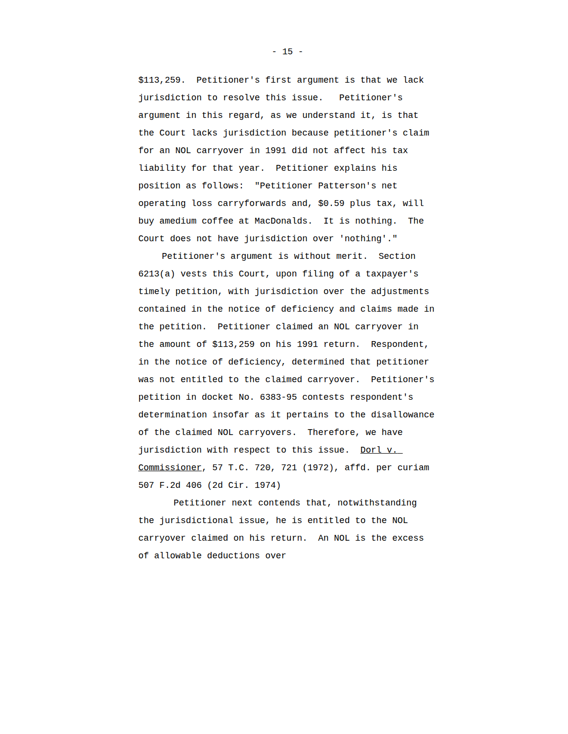- 15 -
$113,259. Petitioner's first argument is that we lack jurisdiction to resolve this issue. Petitioner's argument in this regard, as we understand it, is that the Court lacks jurisdiction because petitioner's claim for an NOL carryover in 1991 did not affect his tax liability for that year. Petitioner explains his position as follows: "Petitioner Patterson's net operating loss carryforwards and, $0.59 plus tax, will buy amedium coffee at MacDonalds. It is nothing. The Court does not have jurisdiction over 'nothing'."
Petitioner's argument is without merit. Section 6213(a) vests this Court, upon filing of a taxpayer's timely petition, with jurisdiction over the adjustments contained in the notice of deficiency and claims made in the petition. Petitioner claimed an NOL carryover in the amount of $113,259 on his 1991 return. Respondent, in the notice of deficiency, determined that petitioner was not entitled to the claimed carryover. Petitioner's petition in docket No. 6383-95 contests respondent's determination insofar as it pertains to the disallowance of the claimed NOL carryovers. Therefore, we have jurisdiction with respect to this issue. Dorl v. Commissioner, 57 T.C. 720, 721 (1972), affd. per curiam 507 F.2d 406 (2d Cir. 1974)
Petitioner next contends that, notwithstanding the jurisdictional issue, he is entitled to the NOL carryover claimed on his return. An NOL is the excess of allowable deductions over